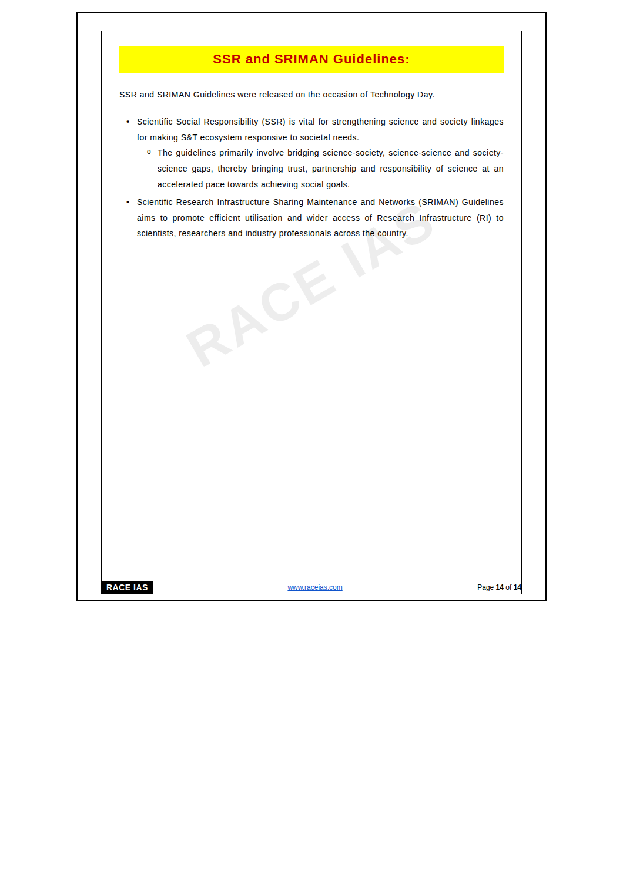RACE IAS
SSR and SRIMAN Guidelines:
SSR and SRIMAN Guidelines were released on the occasion of Technology Day.
Scientific Social Responsibility (SSR) is vital for strengthening science and society linkages for making S&T ecosystem responsive to societal needs.
The guidelines primarily involve bridging science-society, science-science and society-science gaps, thereby bringing trust, partnership and responsibility of science at an accelerated pace towards achieving social goals.
Scientific Research Infrastructure Sharing Maintenance and Networks (SRIMAN) Guidelines aims to promote efficient utilisation and wider access of Research Infrastructure (RI) to scientists, researchers and industry professionals across the country.
RACE IAS www.raceias.com Page 14 of 14